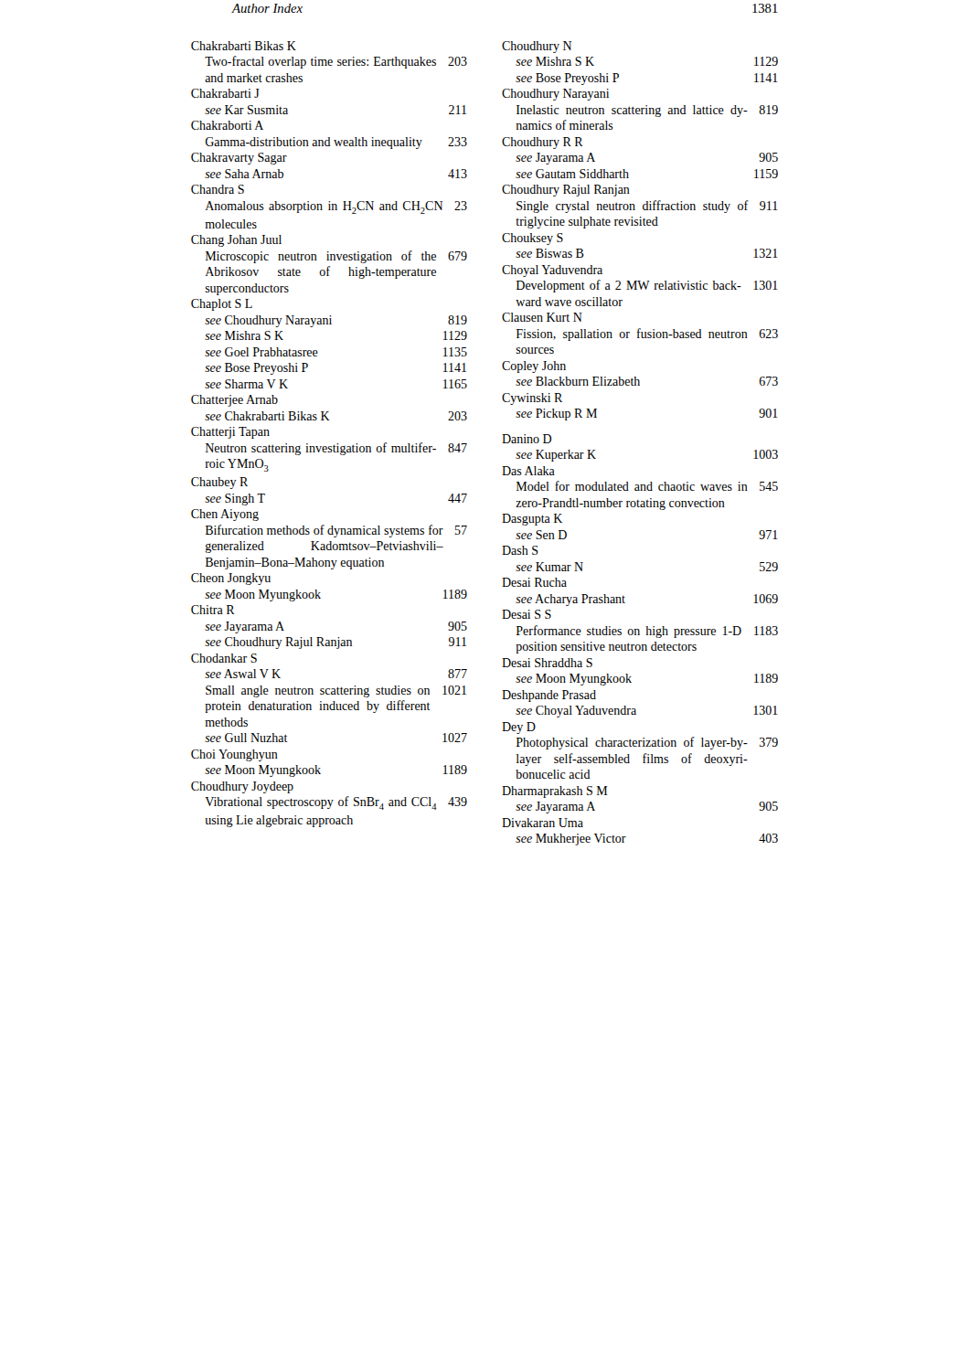Author Index 1381
Chakrabarti Bikas K
Two-fractal overlap time series: Earthquakes and market crashes 203
Chakrabarti J
see Kar Susmita 211
Chakraborti A
Gamma-distribution and wealth inequality 233
Chakravarty Sagar
see Saha Arnab 413
Chandra S
Anomalous absorption in H2CN and CH2CN molecules 23
Chang Johan Juul
Microscopic neutron investigation of the Abrikosov state of high-temperature superconductors 679
Chaplot S L
see Choudhury Narayani 819
see Mishra S K 1129
see Goel Prabhatasree 1135
see Bose Preyoshi P 1141
see Sharma V K 1165
Chatterjee Arnab
see Chakrabarti Bikas K 203
Chatterji Tapan
Neutron scattering investigation of multiferroic YMnO3847
Chaubey R
see Singh T 447
Chen Aiyong
Bifurcation methods of dynamical systems for generalized Kadomtsov–Petviashvili–Benjamin–Bona–Mahony equation 57
Cheon Jongkyu
see Moon Myungkook 1189
Chitra R
see Jayarama A 905
see Choudhury Rajul Ranjan 911
Chodankar S
see Aswal V K 877
Small angle neutron scattering studies on protein denaturation induced by different methods 1021
see Gull Nuzhat 1027
Choi Younghyun
see Moon Myungkook 1189
Choudhury Joydeep
Vibrational spectroscopy of SnBr4 and CCl4 using Lie algebraic approach 439
Choudhury N
see Mishra S K 1129
see Bose Preyoshi P 1141
Choudhury Narayani
Inelastic neutron scattering and lattice dynamics of minerals 819
Choudhury R R
see Jayarama A 905
see Gautam Siddharth 1159
Choudhury Rajul Ranjan
Single crystal neutron diffraction study of triglycine sulphate revisited 911
Chouksey S
see Biswas B 1321
Choyal Yaduvendra
Development of a 2 MW relativistic backward wave oscillator 1301
Clausen Kurt N
Fission, spallation or fusion-based neutron sources 623
Copley John
see Blackburn Elizabeth 673
Cywinski R
see Pickup R M 901
Danino D
see Kuperkar K 1003
Das Alaka
Model for modulated and chaotic waves in zero-Prandtl-number rotating convection 545
Dasgupta K
see Sen D 971
Dash S
see Kumar N 529
Desai Rucha
see Acharya Prashant 1069
Desai S S
Performance studies on high pressure 1-D position sensitive neutron detectors 1183
Desai Shraddha S
see Moon Myungkook 1189
Deshpande Prasad
see Choyal Yaduvendra 1301
Dey D
Photophysical characterization of layer-by-layer self-assembled films of deoxyribonucelic acid 379
Dharmaprakash S M
see Jayarama A 905
Divakaran Uma
see Mukherjee Victor 403